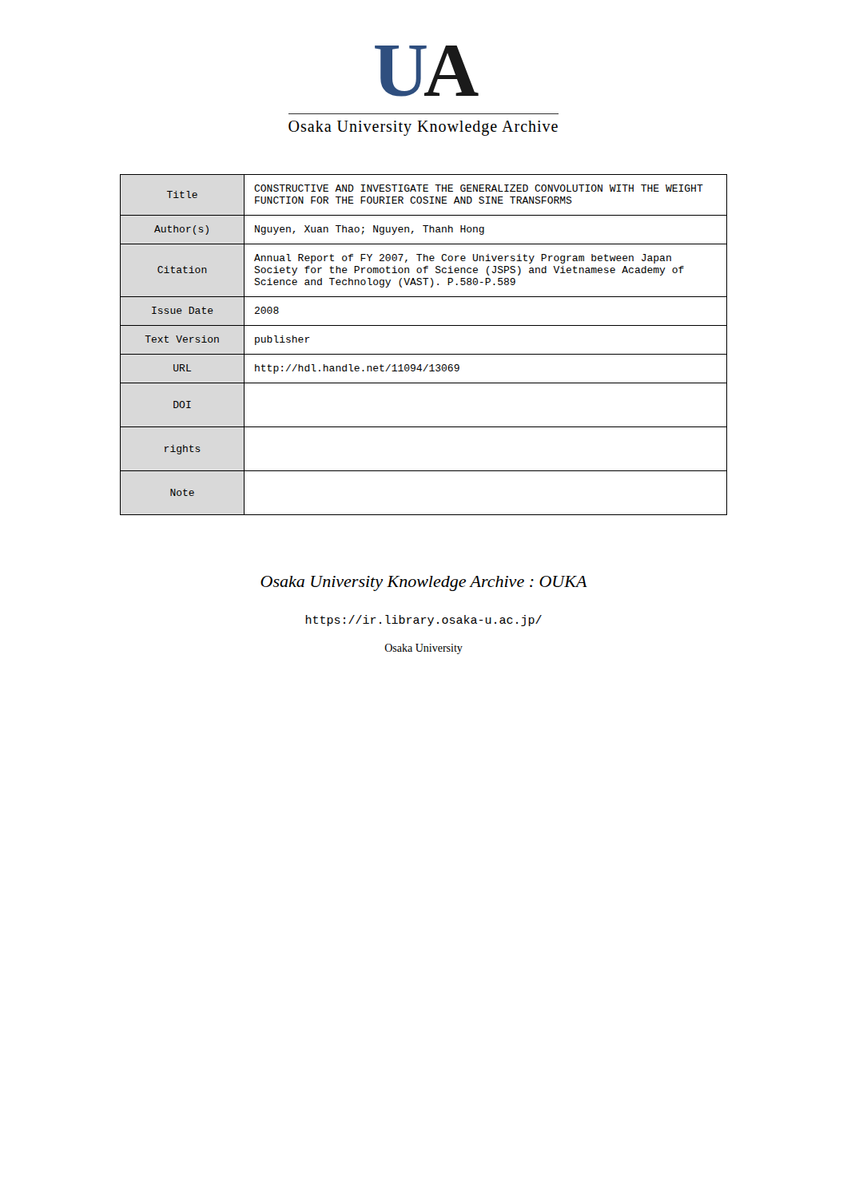UA
Osaka University Knowledge Archive
| Title | CONSTRUCTIVE AND INVESTIGATE THE GENERALIZED CONVOLUTION WITH THE WEIGHT FUNCTION FOR THE FOURIER COSINE AND SINE TRANSFORMS |
| Author(s) | Nguyen, Xuan Thao; Nguyen, Thanh Hong |
| Citation | Annual Report of FY 2007, The Core University Program between Japan Society for the Promotion of Science (JSPS) and Vietnamese Academy of Science and Technology (VAST). P.580-P.589 |
| Issue Date | 2008 |
| Text Version | publisher |
| URL | http://hdl.handle.net/11094/13069 |
| DOI | |
| rights | |
| Note | |
Osaka University Knowledge Archive : OUKA
https://ir.library.osaka-u.ac.jp/
Osaka University